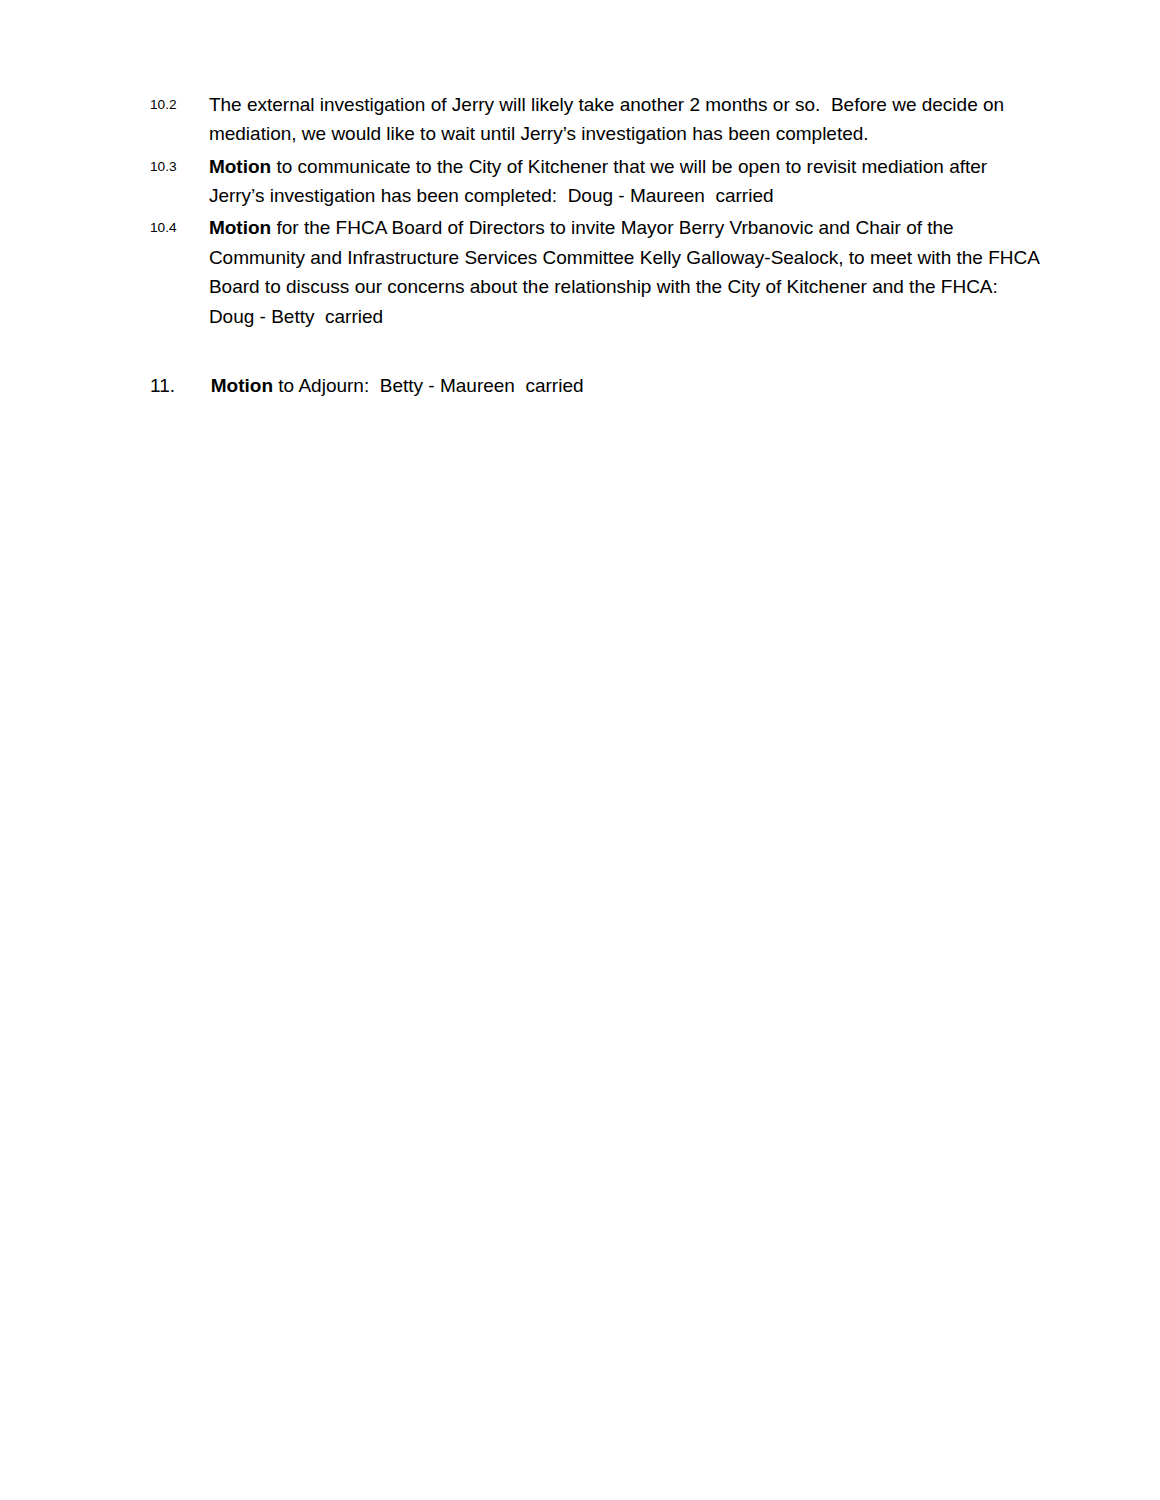10.2 The external investigation of Jerry will likely take another 2 months or so. Before we decide on mediation, we would like to wait until Jerry’s investigation has been completed.
10.3 Motion to communicate to the City of Kitchener that we will be open to revisit mediation after Jerry’s investigation has been completed: Doug - Maureen carried
10.4 Motion for the FHCA Board of Directors to invite Mayor Berry Vrbanovic and Chair of the Community and Infrastructure Services Committee Kelly Galloway-Sealock, to meet with the FHCA Board to discuss our concerns about the relationship with the City of Kitchener and the FHCA: Doug - Betty carried
11. Motion to Adjourn: Betty - Maureen carried